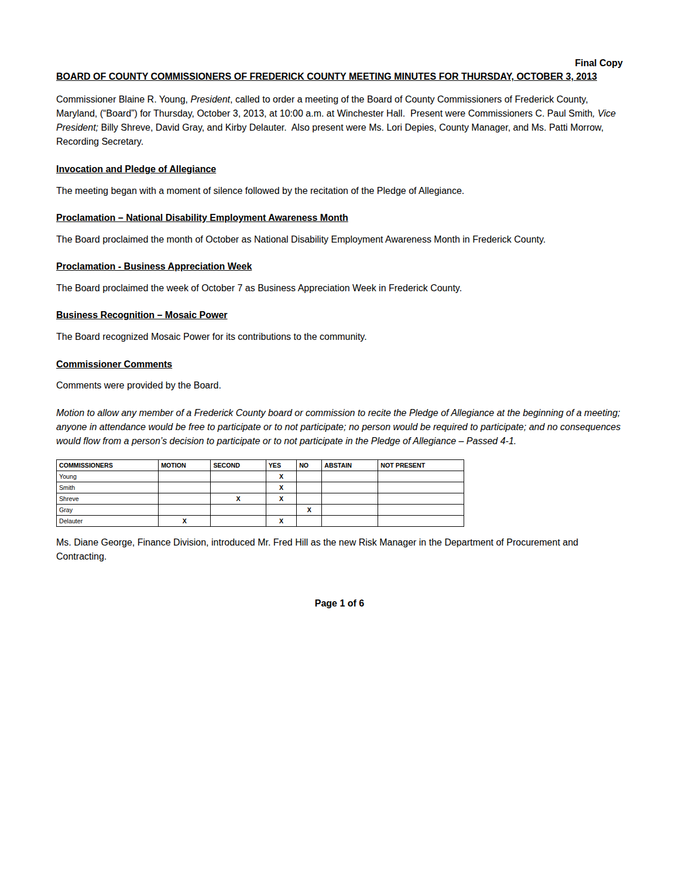Final Copy
BOARD OF COUNTY COMMISSIONERS OF FREDERICK COUNTY MEETING MINUTES FOR THURSDAY, OCTOBER 3, 2013
Commissioner Blaine R. Young, President, called to order a meeting of the Board of County Commissioners of Frederick County, Maryland, (“Board”) for Thursday, October 3, 2013, at 10:00 a.m. at Winchester Hall. Present were Commissioners C. Paul Smith, Vice President; Billy Shreve, David Gray, and Kirby Delauter. Also present were Ms. Lori Depies, County Manager, and Ms. Patti Morrow, Recording Secretary.
Invocation and Pledge of Allegiance
The meeting began with a moment of silence followed by the recitation of the Pledge of Allegiance.
Proclamation – National Disability Employment Awareness Month
The Board proclaimed the month of October as National Disability Employment Awareness Month in Frederick County.
Proclamation - Business Appreciation Week
The Board proclaimed the week of October 7 as Business Appreciation Week in Frederick County.
Business Recognition – Mosaic Power
The Board recognized Mosaic Power for its contributions to the community.
Commissioner Comments
Comments were provided by the Board.
Motion to allow any member of a Frederick County board or commission to recite the Pledge of Allegiance at the beginning of a meeting; anyone in attendance would be free to participate or to not participate; no person would be required to participate; and no consequences would flow from a person’s decision to participate or to not participate in the Pledge of Allegiance – Passed 4-1.
| COMMISSIONERS | MOTION | SECOND | YES | NO | ABSTAIN | NOT PRESENT |
| --- | --- | --- | --- | --- | --- | --- |
| Young | | | X | | | |
| Smith | | | X | | | |
| Shreve | | X | X | | | |
| Gray | | | | X | | |
| Delauter | X | | X | | | |
Ms. Diane George, Finance Division, introduced Mr. Fred Hill as the new Risk Manager in the Department of Procurement and Contracting.
Page 1 of 6